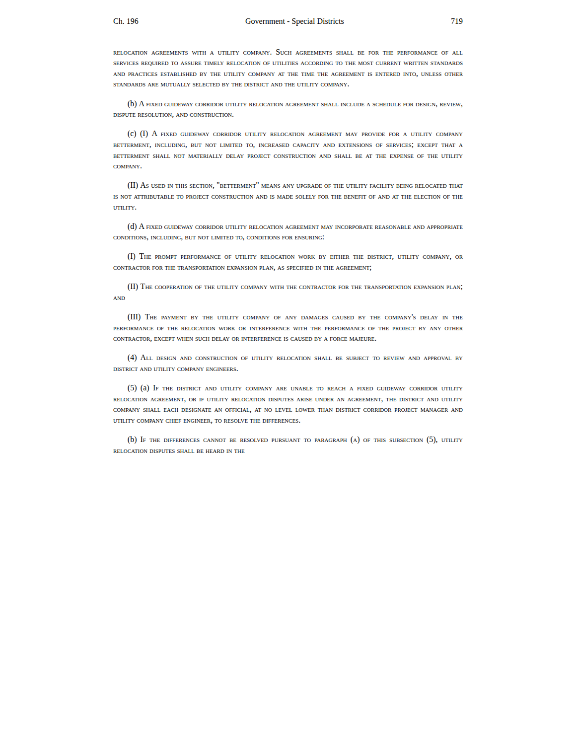Ch. 196 Government - Special Districts 719
relocation agreements with a utility company. Such agreements shall be for the performance of all services required to assure timely relocation of utilities according to the most current written standards and practices established by the utility company at the time the agreement is entered into, unless other standards are mutually selected by the district and the utility company.
(b) A fixed guideway corridor utility relocation agreement shall include a schedule for design, review, dispute resolution, and construction.
(c) (I) A fixed guideway corridor utility relocation agreement may provide for a utility company betterment, including, but not limited to, increased capacity and extensions of services; except that a betterment shall not materially delay project construction and shall be at the expense of the utility company.
(II) As used in this section, "betterment" means any upgrade of the utility facility being relocated that is not attributable to project construction and is made solely for the benefit of and at the election of the utility.
(d) A fixed guideway corridor utility relocation agreement may incorporate reasonable and appropriate conditions, including, but not limited to, conditions for ensuring:
(I) The prompt performance of utility relocation work by either the district, utility company, or contractor for the transportation expansion plan, as specified in the agreement;
(II) The cooperation of the utility company with the contractor for the transportation expansion plan; and
(III) The payment by the utility company of any damages caused by the company's delay in the performance of the relocation work or interference with the performance of the project by any other contractor, except when such delay or interference is caused by a force majeure.
(4) All design and construction of utility relocation shall be subject to review and approval by district and utility company engineers.
(5) (a) If the district and utility company are unable to reach a fixed guideway corridor utility relocation agreement, or if utility relocation disputes arise under an agreement, the district and utility company shall each designate an official, at no level lower than district corridor project manager and utility company chief engineer, to resolve the differences.
(b) If the differences cannot be resolved pursuant to paragraph (a) of this subsection (5), utility relocation disputes shall be heard in the